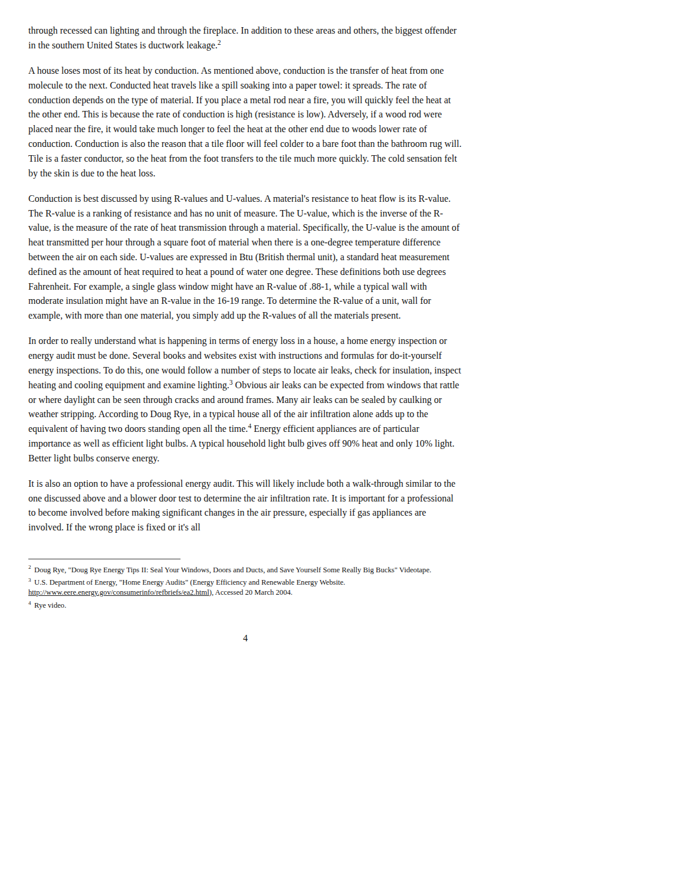through recessed can lighting and through the fireplace. In addition to these areas and others, the biggest offender in the southern United States is ductwork leakage.2
A house loses most of its heat by conduction. As mentioned above, conduction is the transfer of heat from one molecule to the next. Conducted heat travels like a spill soaking into a paper towel: it spreads. The rate of conduction depends on the type of material. If you place a metal rod near a fire, you will quickly feel the heat at the other end. This is because the rate of conduction is high (resistance is low). Adversely, if a wood rod were placed near the fire, it would take much longer to feel the heat at the other end due to woods lower rate of conduction. Conduction is also the reason that a tile floor will feel colder to a bare foot than the bathroom rug will. Tile is a faster conductor, so the heat from the foot transfers to the tile much more quickly. The cold sensation felt by the skin is due to the heat loss.
Conduction is best discussed by using R-values and U-values. A material's resistance to heat flow is its R-value. The R-value is a ranking of resistance and has no unit of measure. The U-value, which is the inverse of the R-value, is the measure of the rate of heat transmission through a material. Specifically, the U-value is the amount of heat transmitted per hour through a square foot of material when there is a one-degree temperature difference between the air on each side. U-values are expressed in Btu (British thermal unit), a standard heat measurement defined as the amount of heat required to heat a pound of water one degree. These definitions both use degrees Fahrenheit. For example, a single glass window might have an R-value of .88-1, while a typical wall with moderate insulation might have an R-value in the 16-19 range. To determine the R-value of a unit, wall for example, with more than one material, you simply add up the R-values of all the materials present.
In order to really understand what is happening in terms of energy loss in a house, a home energy inspection or energy audit must be done. Several books and websites exist with instructions and formulas for do-it-yourself energy inspections. To do this, one would follow a number of steps to locate air leaks, check for insulation, inspect heating and cooling equipment and examine lighting.3 Obvious air leaks can be expected from windows that rattle or where daylight can be seen through cracks and around frames. Many air leaks can be sealed by caulking or weather stripping. According to Doug Rye, in a typical house all of the air infiltration alone adds up to the equivalent of having two doors standing open all the time.4 Energy efficient appliances are of particular importance as well as efficient light bulbs. A typical household light bulb gives off 90% heat and only 10% light. Better light bulbs conserve energy.
It is also an option to have a professional energy audit. This will likely include both a walk-through similar to the one discussed above and a blower door test to determine the air infiltration rate. It is important for a professional to become involved before making significant changes in the air pressure, especially if gas appliances are involved. If the wrong place is fixed or it's all
2 Doug Rye, "Doug Rye Energy Tips II: Seal Your Windows, Doors and Ducts, and Save Yourself Some Really Big Bucks" Videotape.
3 U.S. Department of Energy, "Home Energy Audits" (Energy Efficiency and Renewable Energy Website. http://www.eere.energy.gov/consumerinfo/refbriefs/ea2.html), Accessed 20 March 2004.
4 Rye video.
4